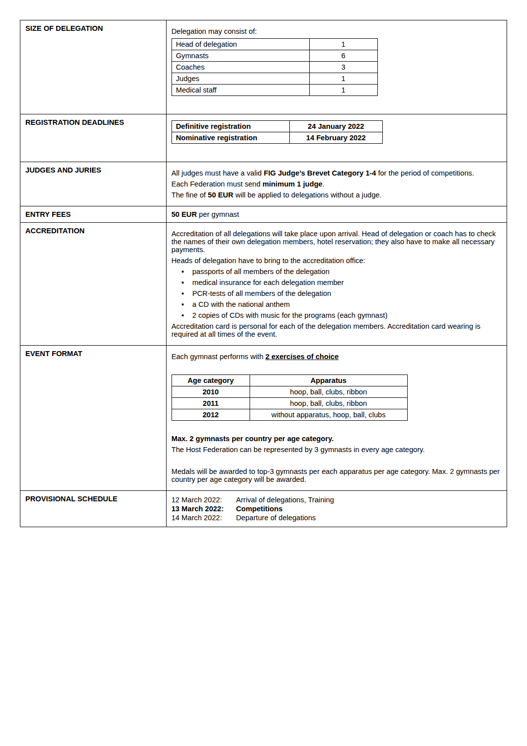| Size of delegation | Delegation may consist of: / Head of delegation / 1 / / Gymnasts / 6 / / Coaches / 3 / / Judges / 1 / / Medical staff / 1 / |
| Registration deadlines | / Definitive registration / 24 January 2022 / / Nominative registration / 14 February 2022 / |
| Judges and juries | All judges must have a valid FIG Judge’s Brevet Category 1-4 for the period of competitions. Each Federation must send minimum 1 judge . The fine of 50 EUR will be applied to delegations without a judge. |
| Entry fees | 50 EUR per gymnast |
| Accreditation | Accreditation of all delegations will take place upon arrival. Head of delegation or coach has to check the names of their own delegation members, hotel reservation; they also have to make all necessary payments. Heads of delegation have to bring to the accreditation office: passports of all members of the delegation medical insurance for each delegation member PCR-tests of all members of the delegation a CD with the national anthem 2 copies of CDs with music for the programs (each gymnast) Accreditation card is personal for each of the delegation members. Accreditation card wearing is required at all times of the event. |
| Event format | Each gymnast performs with 2 exercises of choice / Age category / Apparatus / / 2010 / hoop, ball, clubs, ribbon / / 2011 / hoop, ball, clubs, ribbon / / 2012 / without apparatus, hoop, ball, clubs / Max. 2 gymnasts per country per age category. The Host Federation can be represented by 3 gymnasts in every age category. Medals will be awarded to top-3 gymnasts per each apparatus per age category. Max. 2 gymnasts per country per age category will be awarded. |
| Provisional schedule | 12 March 2022: Arrival of delegations, Training 13 March 2022: Competitions 14 March 2022: Departure of delegations |